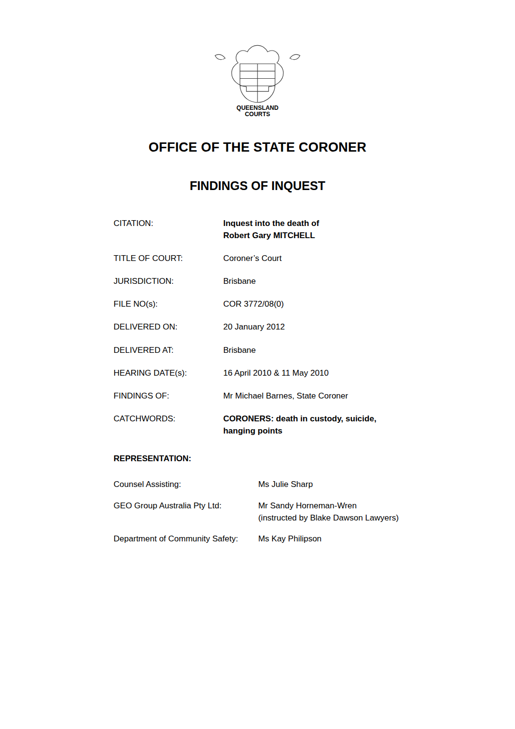OFFICE OF THE STATE CORONER
FINDINGS OF INQUEST
| CITATION: | Inquest into the death of Robert Gary MITCHELL |
| TITLE OF COURT: | Coroner’s Court |
| JURISDICTION: | Brisbane |
| FILE NO(s): | COR 3772/08(0) |
| DELIVERED ON: | 20 January 2012 |
| DELIVERED AT: | Brisbane |
| HEARING DATE(s): | 16 April 2010 & 11 May 2010 |
| FINDINGS OF: | Mr Michael Barnes, State Coroner |
| CATCHWORDS: | CORONERS: death in custody, suicide, hanging points |
REPRESENTATION:
| Counsel Assisting: | Ms Julie Sharp |
| GEO Group Australia Pty Ltd: | Mr Sandy Horneman-Wren (instructed by Blake Dawson Lawyers) |
| Department of Community Safety: | Ms Kay Philipson |